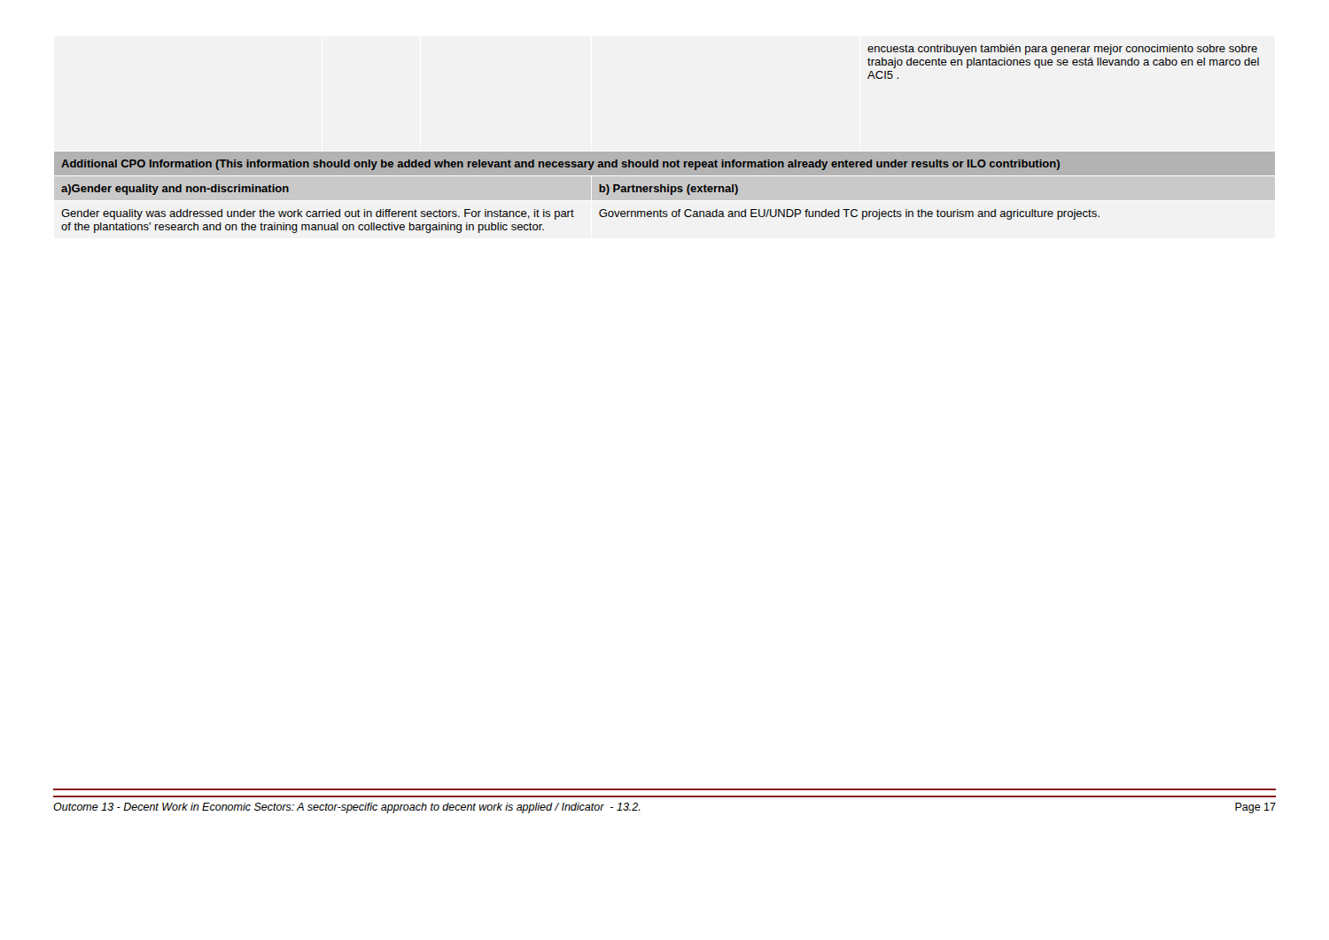| | | | | encuesta contribuyen también para generar mejor conocimiento sobre sobre trabajo decente en plantaciones que se está llevando a cabo en el marco del ACI5 . |
| Additional CPO Information (This information should only be added when relevant and necessary and should not repeat information already entered under results or ILO contribution) |
| a)Gender equality and non-discrimination | b) Partnerships (external) |
| Gender equality was addressed under the work carried out in different sectors. For instance, it is part of the plantations' research and on the training manual on collective bargaining in public sector. | Governments of Canada and EU/UNDP funded TC projects in the tourism and agriculture projects. |
| Outcome 13 - Decent Work in Economic Sectors: A sector-specific approach to decent work is applied / Indicator - 13.2. | Page 17 |